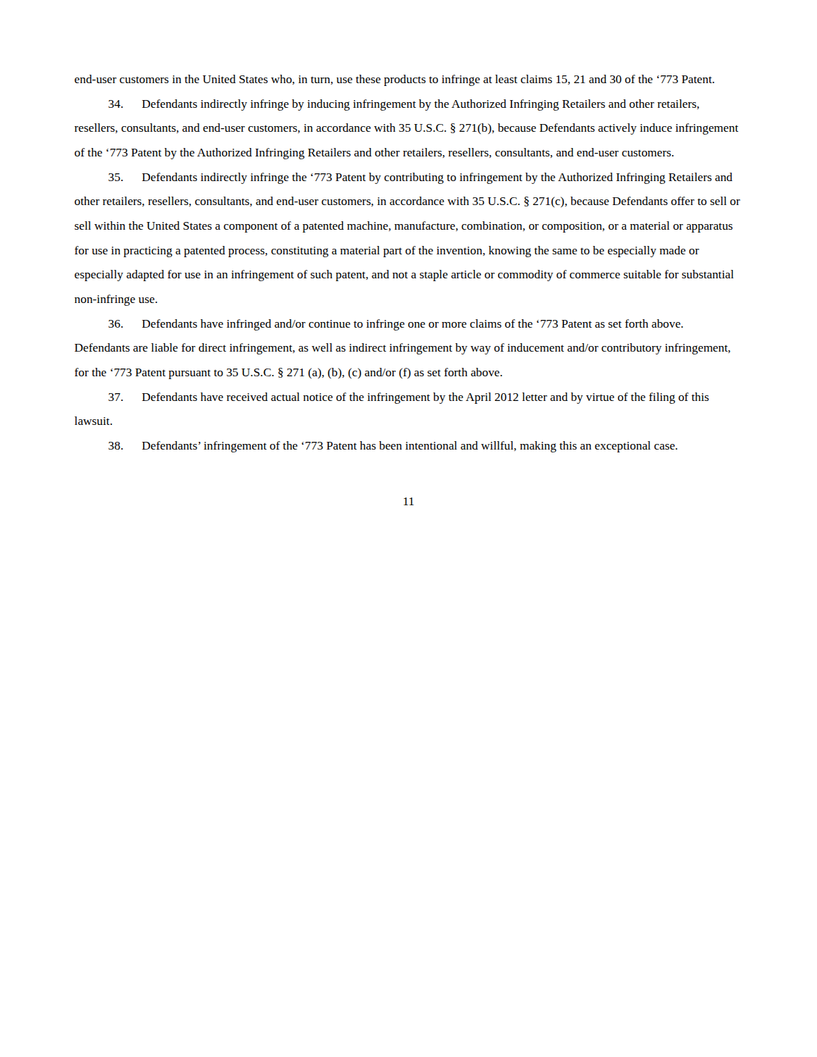end-user customers in the United States who, in turn, use these products to infringe at least claims 15, 21 and 30 of the ‘773 Patent.
34. Defendants indirectly infringe by inducing infringement by the Authorized Infringing Retailers and other retailers, resellers, consultants, and end-user customers, in accordance with 35 U.S.C. § 271(b), because Defendants actively induce infringement of the ‘773 Patent by the Authorized Infringing Retailers and other retailers, resellers, consultants, and end-user customers.
35. Defendants indirectly infringe the ‘773 Patent by contributing to infringement by the Authorized Infringing Retailers and other retailers, resellers, consultants, and end-user customers, in accordance with 35 U.S.C. § 271(c), because Defendants offer to sell or sell within the United States a component of a patented machine, manufacture, combination, or composition, or a material or apparatus for use in practicing a patented process, constituting a material part of the invention, knowing the same to be especially made or especially adapted for use in an infringement of such patent, and not a staple article or commodity of commerce suitable for substantial non-infringe use.
36. Defendants have infringed and/or continue to infringe one or more claims of the ‘773 Patent as set forth above. Defendants are liable for direct infringement, as well as indirect infringement by way of inducement and/or contributory infringement, for the ‘773 Patent pursuant to 35 U.S.C. § 271 (a), (b), (c) and/or (f) as set forth above.
37. Defendants have received actual notice of the infringement by the April 2012 letter and by virtue of the filing of this lawsuit.
38. Defendants’ infringement of the ‘773 Patent has been intentional and willful, making this an exceptional case.
11